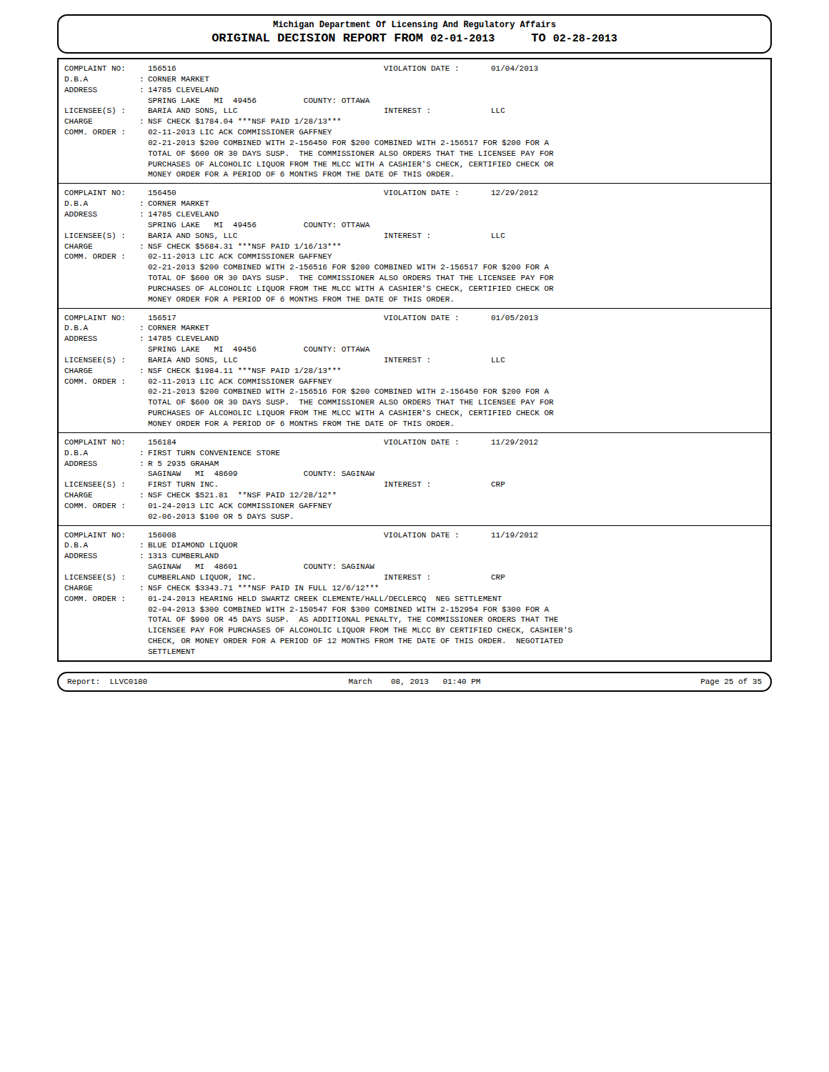Michigan Department Of Licensing And Regulatory Affairs
ORIGINAL DECISION REPORT FROM 02-01-2013 TO 02-28-2013
| COMPLAINT NO: | | 156516 | VIOLATION DATE : | 01/04/2013 |
| D.B.A | : | CORNER MARKET |
| ADDRESS | : | 14785 CLEVELAND |
| | | SPRING LAKE MI 49456 COUNTY: OTTAWA |
| LICENSEE(S) : | | BARIA AND SONS, LLC | INTEREST : | LLC |
| CHARGE | : | NSF CHECK $1784.04 ***NSF PAID 1/28/13*** |
| COMM. ORDER : | | 02-11-2013 LIC ACK COMMISSIONER GAFFNEY |
| | | 02-21-2013 $200 COMBINED WITH 2-156450 FOR $200 COMBINED WITH 2-156517 FOR $200 FOR A TOTAL OF $600 OR 30 DAYS SUSP. THE COMMISSIONER ALSO ORDERS THAT THE LICENSEE PAY FOR PURCHASES OF ALCOHOLIC LIQUOR FROM THE MLCC WITH A CASHIER'S CHECK, CERTIFIED CHECK OR MONEY ORDER FOR A PERIOD OF 6 MONTHS FROM THE DATE OF THIS ORDER. |
| COMPLAINT NO: | | 156450 | VIOLATION DATE : | 12/29/2012 |
| D.B.A | : | CORNER MARKET |
| ADDRESS | : | 14785 CLEVELAND |
| | | SPRING LAKE MI 49456 COUNTY: OTTAWA |
| LICENSEE(S) : | | BARIA AND SONS, LLC | INTEREST : | LLC |
| CHARGE | : | NSF CHECK $5684.31 ***NSF PAID 1/16/13*** |
| COMM. ORDER : | | 02-11-2013 LIC ACK COMMISSIONER GAFFNEY |
| | | 02-21-2013 $200 COMBINED WITH 2-156516 FOR $200 COMBINED WITH 2-156517 FOR $200 FOR A TOTAL OF $600 OR 30 DAYS SUSP. THE COMMISSIONER ALSO ORDERS THAT THE LICENSEE PAY FOR PURCHASES OF ALCOHOLIC LIQUOR FROM THE MLCC WITH A CASHIER'S CHECK, CERTIFIED CHECK OR MONEY ORDER FOR A PERIOD OF 6 MONTHS FROM THE DATE OF THIS ORDER. |
| COMPLAINT NO: | | 156517 | VIOLATION DATE : | 01/05/2013 |
| D.B.A | : | CORNER MARKET |
| ADDRESS | : | 14785 CLEVELAND |
| | | SPRING LAKE MI 49456 COUNTY: OTTAWA |
| LICENSEE(S) : | | BARIA AND SONS, LLC | INTEREST : | LLC |
| CHARGE | : | NSF CHECK $1984.11 ***NSF PAID 1/28/13*** |
| COMM. ORDER : | | 02-11-2013 LIC ACK COMMISSIONER GAFFNEY |
| | | 02-21-2013 $200 COMBINED WITH 2-156516 FOR $200 COMBINED WITH 2-156450 FOR $200 FOR A TOTAL OF $600 OR 30 DAYS SUSP. THE COMMISSIONER ALSO ORDERS THAT THE LICENSEE PAY FOR PURCHASES OF ALCOHOLIC LIQUOR FROM THE MLCC WITH A CASHIER'S CHECK, CERTIFIED CHECK OR MONEY ORDER FOR A PERIOD OF 6 MONTHS FROM THE DATE OF THIS ORDER. |
| COMPLAINT NO: | | 156184 | VIOLATION DATE : | 11/29/2012 |
| D.B.A | : | FIRST TURN CONVENIENCE STORE |
| ADDRESS | : | R 5 2935 GRAHAM |
| | | SAGINAW MI 48609 COUNTY: SAGINAW |
| LICENSEE(S) : | | FIRST TURN INC. | INTEREST : | CRP |
| CHARGE | : | NSF CHECK $521.81 **NSF PAID 12/28/12** |
| COMM. ORDER : | | 01-24-2013 LIC ACK COMMISSIONER GAFFNEY |
| | | 02-06-2013 $100 OR 5 DAYS SUSP. |
| COMPLAINT NO: | | 156008 | VIOLATION DATE : | 11/19/2012 |
| D.B.A | : | BLUE DIAMOND LIQUOR |
| ADDRESS | : | 1313 CUMBERLAND |
| | | SAGINAW MI 48601 COUNTY: SAGINAW |
| LICENSEE(S) : | | CUMBERLAND LIQUOR, INC. | INTEREST : | CRP |
| CHARGE | : | NSF CHECK $3343.71 ***NSF PAID IN FULL 12/6/12*** |
| COMM. ORDER : | | 01-24-2013 HEARING HELD SWARTZ CREEK CLEMENTE/HALL/DECLERCQ NEG SETTLEMENT |
| | | 02-04-2013 $300 COMBINED WITH 2-150547 FOR $300 COMBINED WITH 2-152954 FOR $300 FOR A TOTAL OF $900 OR 45 DAYS SUSP. AS ADDITIONAL PENALTY, THE COMMISSIONER ORDERS THAT THE LICENSEE PAY FOR PURCHASES OF ALCOHOLIC LIQUOR FROM THE MLCC BY CERTIFIED CHECK, CASHIER'S CHECK, OR MONEY ORDER FOR A PERIOD OF 12 MONTHS FROM THE DATE OF THIS ORDER. NEGOTIATED SETTLEMENT |
| Report: LLVC0180 | March 08, 2013 01:40 PM | Page 25 of 35 |